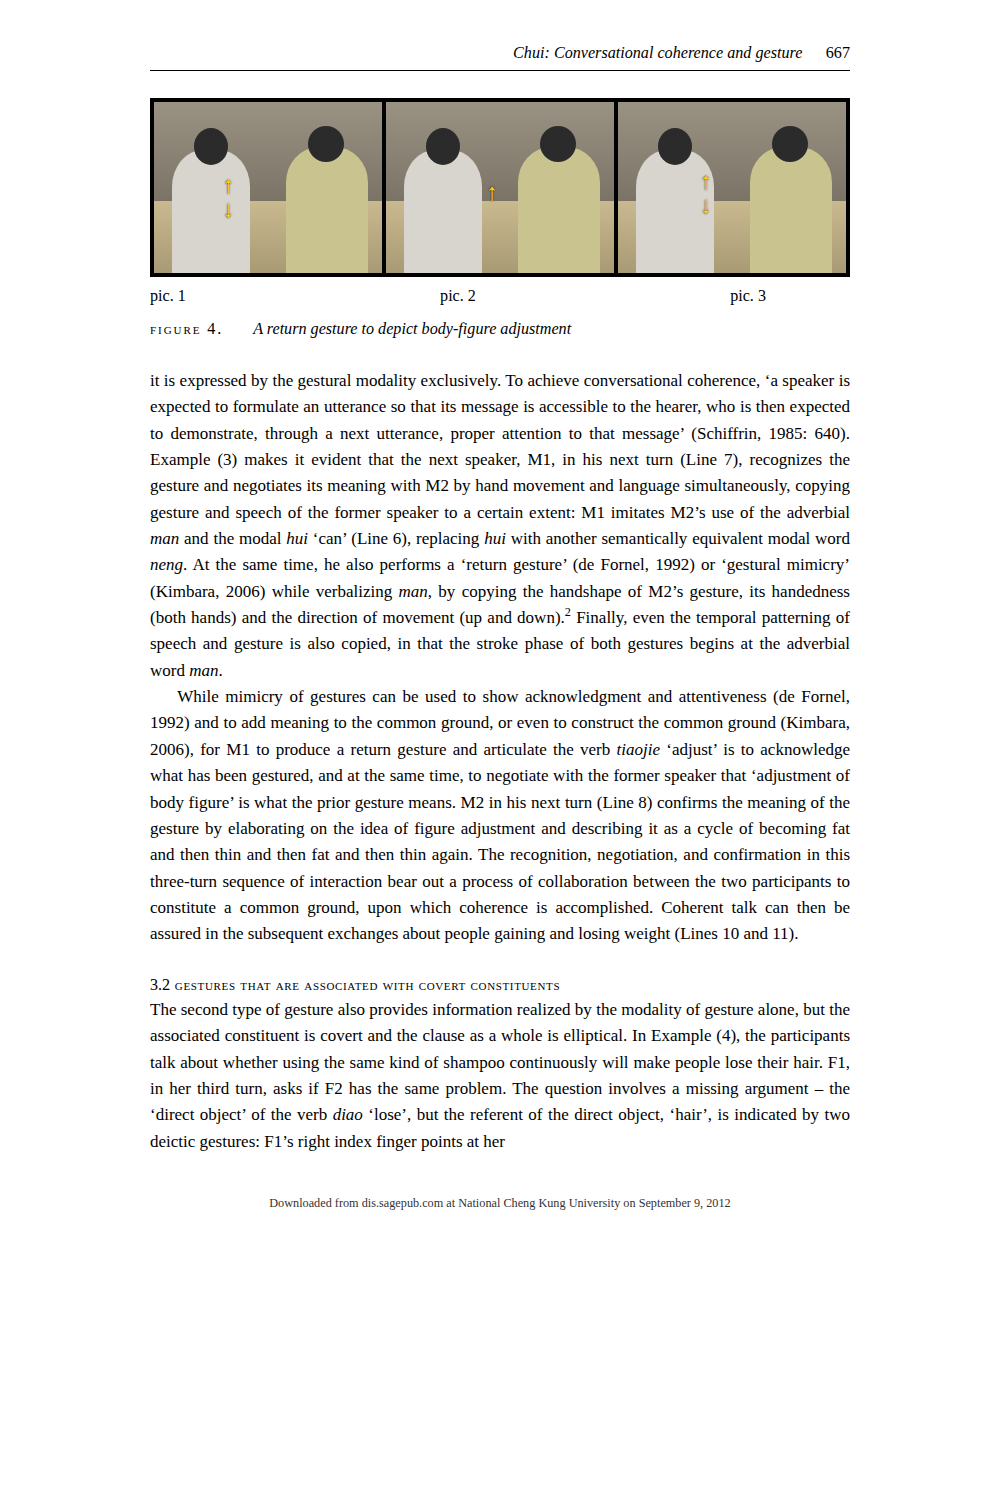Chui: Conversational coherence and gesture 667
↑ ↓
↑
↑ ↓
pic. 1 pic. 2 pic. 3
FIGURE 4. A return gesture to depict body-figure adjustment
it is expressed by the gestural modality exclusively. To achieve conversational coherence, ‘a speaker is expected to formulate an utterance so that its message is accessible to the hearer, who is then expected to demonstrate, through a next utterance, proper attention to that message’ (Schiffrin, 1985: 640). Example (3) makes it evident that the next speaker, M1, in his next turn (Line 7), recognizes the gesture and negotiates its meaning with M2 by hand movement and language simultaneously, copying gesture and speech of the former speaker to a certain extent: M1 imitates M2’s use of the adverbial man and the modal hui ‘can’ (Line 6), replacing hui with another semantically equivalent modal word neng. At the same time, he also performs a ‘return gesture’ (de Fornel, 1992) or ‘gestural mimicry’ (Kimbara, 2006) while verbalizing man, by copying the handshape of M2’s gesture, its handedness (both hands) and the direction of movement (up and down).2 Finally, even the temporal patterning of speech and gesture is also copied, in that the stroke phase of both gestures begins at the adverbial word man.
While mimicry of gestures can be used to show acknowledgment and attentiveness (de Fornel, 1992) and to add meaning to the common ground, or even to construct the common ground (Kimbara, 2006), for M1 to produce a return gesture and articulate the verb tiaojie ‘adjust’ is to acknowledge what has been gestured, and at the same time, to negotiate with the former speaker that ‘adjustment of body figure’ is what the prior gesture means. M2 in his next turn (Line 8) confirms the meaning of the gesture by elaborating on the idea of figure adjustment and describing it as a cycle of becoming fat and then thin and then fat and then thin again. The recognition, negotiation, and confirmation in this three-turn sequence of interaction bear out a process of collaboration between the two participants to constitute a common ground, upon which coherence is accomplished. Coherent talk can then be assured in the subsequent exchanges about people gaining and losing weight (Lines 10 and 11).
3.2 gestures that are associated with covert constituents
The second type of gesture also provides information realized by the modality of gesture alone, but the associated constituent is covert and the clause as a whole is elliptical. In Example (4), the participants talk about whether using the same kind of shampoo continuously will make people lose their hair. F1, in her third turn, asks if F2 has the same problem. The question involves a missing argument – the ‘direct object’ of the verb diao ‘lose’, but the referent of the direct object, ‘hair’, is indicated by two deictic gestures: F1’s right index finger points at her
Downloaded from dis.sagepub.com at National Cheng Kung University on September 9, 2012